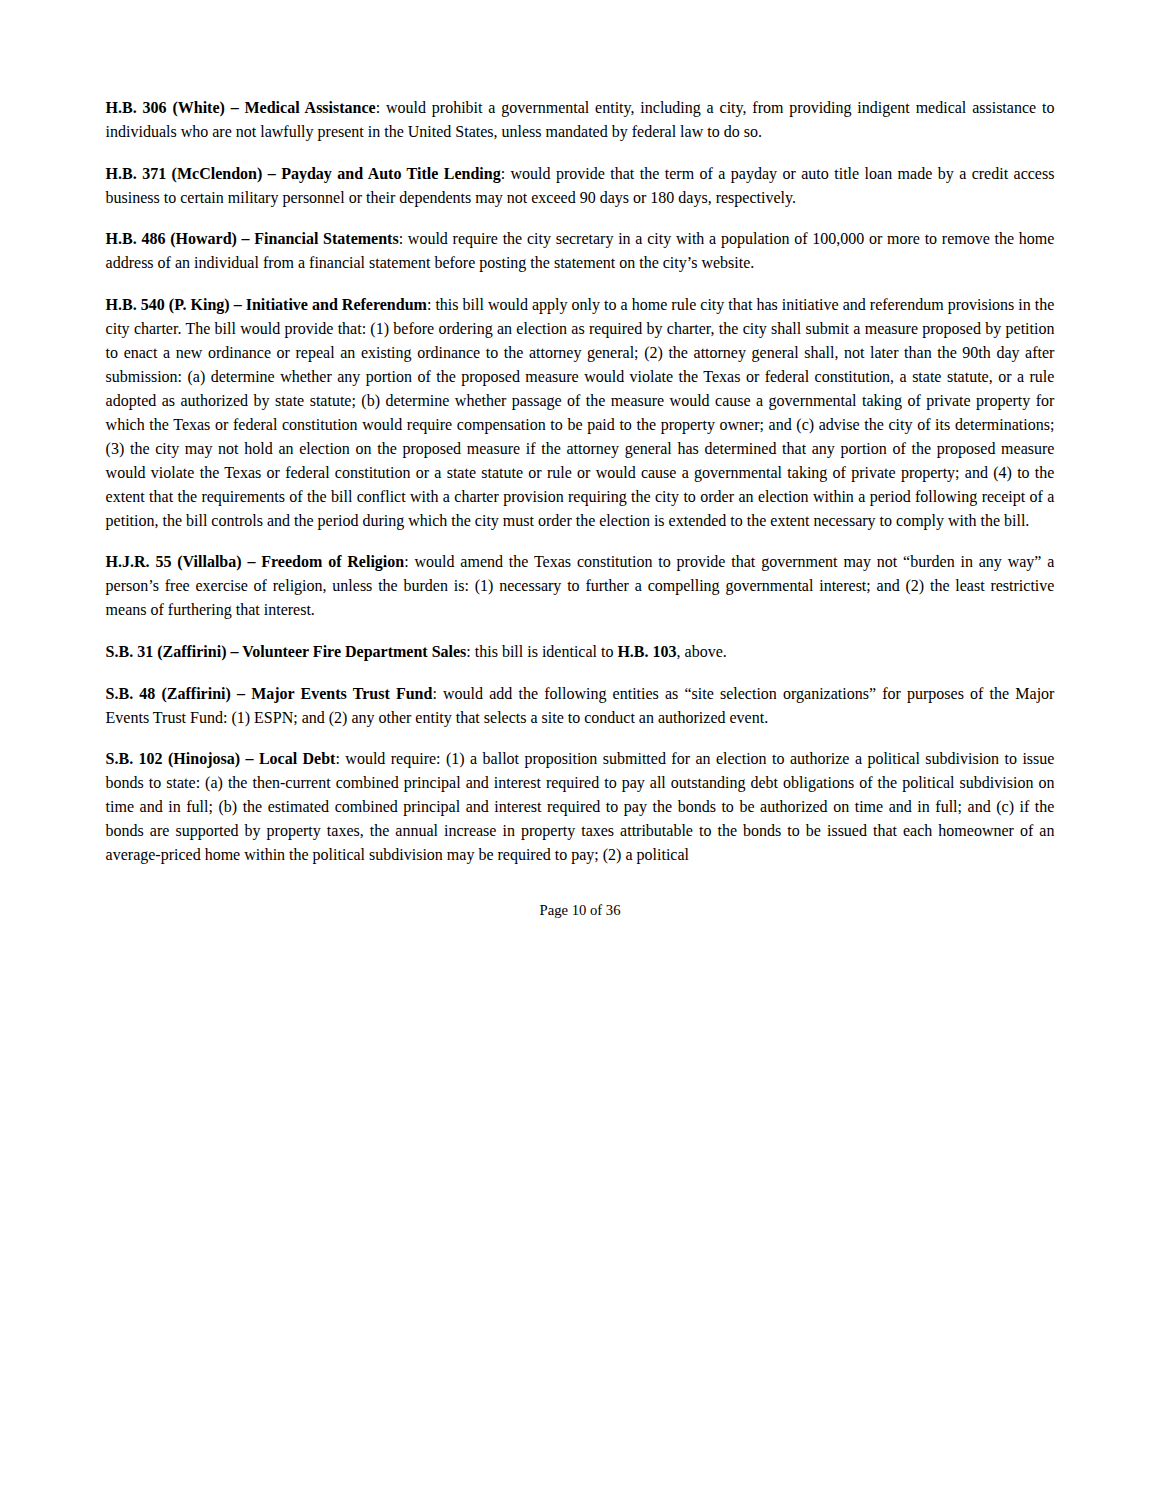H.B. 306 (White) – Medical Assistance: would prohibit a governmental entity, including a city, from providing indigent medical assistance to individuals who are not lawfully present in the United States, unless mandated by federal law to do so.
H.B. 371 (McClendon) – Payday and Auto Title Lending: would provide that the term of a payday or auto title loan made by a credit access business to certain military personnel or their dependents may not exceed 90 days or 180 days, respectively.
H.B. 486 (Howard) – Financial Statements: would require the city secretary in a city with a population of 100,000 or more to remove the home address of an individual from a financial statement before posting the statement on the city’s website.
H.B. 540 (P. King) – Initiative and Referendum: this bill would apply only to a home rule city that has initiative and referendum provisions in the city charter. The bill would provide that: (1) before ordering an election as required by charter, the city shall submit a measure proposed by petition to enact a new ordinance or repeal an existing ordinance to the attorney general; (2) the attorney general shall, not later than the 90th day after submission: (a) determine whether any portion of the proposed measure would violate the Texas or federal constitution, a state statute, or a rule adopted as authorized by state statute; (b) determine whether passage of the measure would cause a governmental taking of private property for which the Texas or federal constitution would require compensation to be paid to the property owner; and (c) advise the city of its determinations; (3) the city may not hold an election on the proposed measure if the attorney general has determined that any portion of the proposed measure would violate the Texas or federal constitution or a state statute or rule or would cause a governmental taking of private property; and (4) to the extent that the requirements of the bill conflict with a charter provision requiring the city to order an election within a period following receipt of a petition, the bill controls and the period during which the city must order the election is extended to the extent necessary to comply with the bill.
H.J.R. 55 (Villalba) – Freedom of Religion: would amend the Texas constitution to provide that government may not “burden in any way” a person’s free exercise of religion, unless the burden is: (1) necessary to further a compelling governmental interest; and (2) the least restrictive means of furthering that interest.
S.B. 31 (Zaffirini) – Volunteer Fire Department Sales: this bill is identical to H.B. 103, above.
S.B. 48 (Zaffirini) – Major Events Trust Fund: would add the following entities as “site selection organizations” for purposes of the Major Events Trust Fund: (1) ESPN; and (2) any other entity that selects a site to conduct an authorized event.
S.B. 102 (Hinojosa) – Local Debt: would require: (1) a ballot proposition submitted for an election to authorize a political subdivision to issue bonds to state: (a) the then-current combined principal and interest required to pay all outstanding debt obligations of the political subdivision on time and in full; (b) the estimated combined principal and interest required to pay the bonds to be authorized on time and in full; and (c) if the bonds are supported by property taxes, the annual increase in property taxes attributable to the bonds to be issued that each homeowner of an average-priced home within the political subdivision may be required to pay; (2) a political
Page 10 of 36